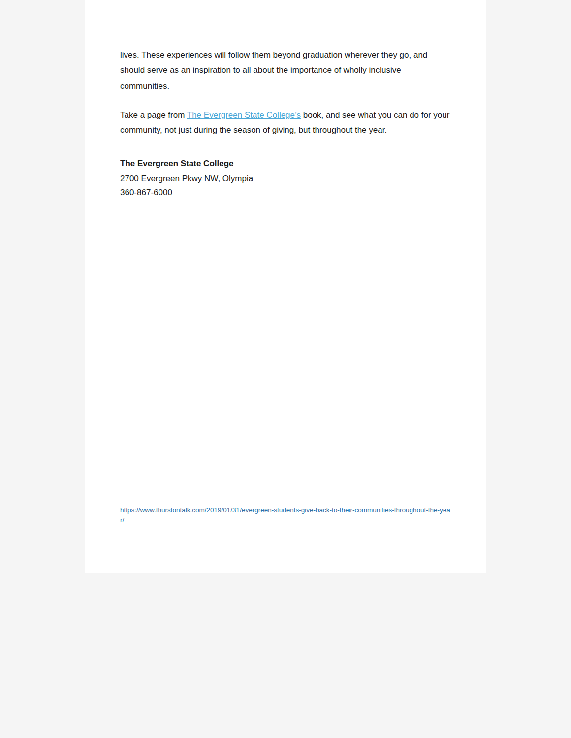lives. These experiences will follow them beyond graduation wherever they go, and should serve as an inspiration to all about the importance of wholly inclusive communities.
Take a page from The Evergreen State College’s book, and see what you can do for your community, not just during the season of giving, but throughout the year.
The Evergreen State College
2700 Evergreen Pkwy NW, Olympia
360-867-6000
https://www.thurstontalk.com/2019/01/31/evergreen-students-give-back-to-their-communities-throughout-the-year/